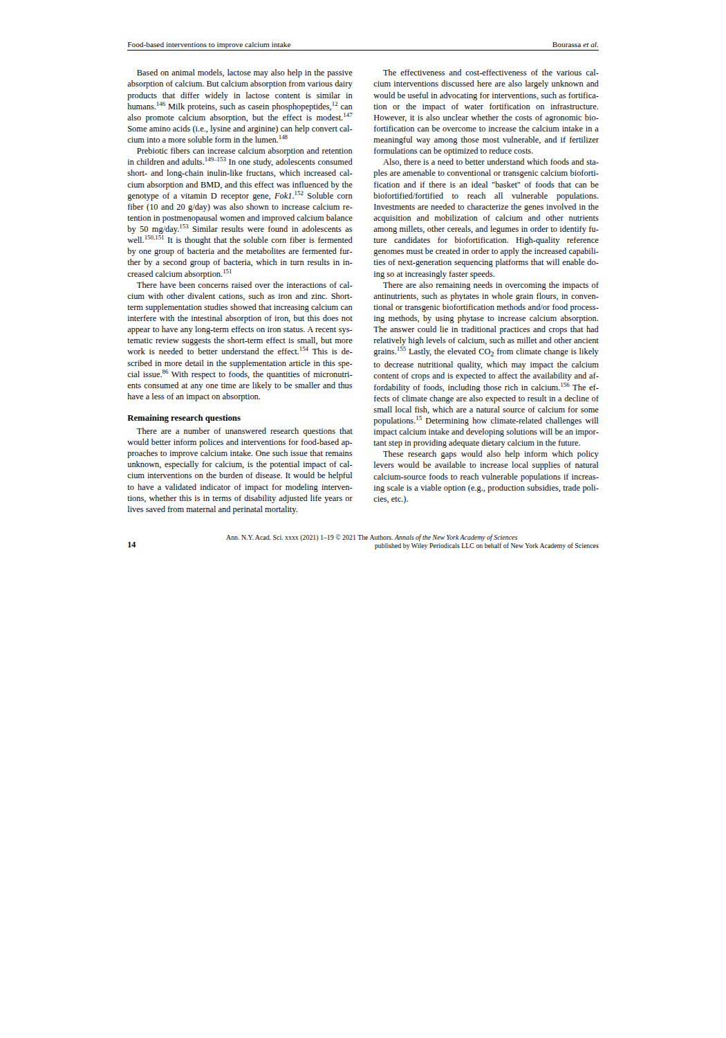Food-based interventions to improve calcium intake Bourassa et al.
Based on animal models, lactose may also help in the passive absorption of calcium. But calcium absorption from various dairy products that differ widely in lactose content is similar in humans.146 Milk proteins, such as casein phosphopeptides,12 can also promote calcium absorption, but the effect is modest.147 Some amino acids (i.e., lysine and arginine) can help convert calcium into a more soluble form in the lumen.148
Prebiotic fibers can increase calcium absorption and retention in children and adults.149–153 In one study, adolescents consumed short- and long-chain inulin-like fructans, which increased calcium absorption and BMD, and this effect was influenced by the genotype of a vitamin D receptor gene, Fok1.152 Soluble corn fiber (10 and 20 g/day) was also shown to increase calcium retention in postmenopausal women and improved calcium balance by 50 mg/day.153 Similar results were found in adolescents as well.150,151 It is thought that the soluble corn fiber is fermented by one group of bacteria and the metabolites are fermented further by a second group of bacteria, which in turn results in increased calcium absorption.151
There have been concerns raised over the interactions of calcium with other divalent cations, such as iron and zinc. Short-term supplementation studies showed that increasing calcium can interfere with the intestinal absorption of iron, but this does not appear to have any long-term effects on iron status. A recent systematic review suggests the short-term effect is small, but more work is needed to better understand the effect.154 This is described in more detail in the supplementation article in this special issue.86 With respect to foods, the quantities of micronutrients consumed at any one time are likely to be smaller and thus have a less of an impact on absorption.
Remaining research questions
There are a number of unanswered research questions that would better inform polices and interventions for food-based approaches to improve calcium intake. One such issue that remains unknown, especially for calcium, is the potential impact of calcium interventions on the burden of disease. It would be helpful to have a validated indicator of impact for modeling interventions, whether this is in terms of disability adjusted life years or lives saved from maternal and perinatal mortality.
The effectiveness and cost-effectiveness of the various calcium interventions discussed here are also largely unknown and would be useful in advocating for interventions, such as fortification or the impact of water fortification on infrastructure. However, it is also unclear whether the costs of agronomic biofortification can be overcome to increase the calcium intake in a meaningful way among those most vulnerable, and if fertilizer formulations can be optimized to reduce costs.
Also, there is a need to better understand which foods and staples are amenable to conventional or transgenic calcium biofortification and if there is an ideal "basket" of foods that can be biofortified/fortified to reach all vulnerable populations. Investments are needed to characterize the genes involved in the acquisition and mobilization of calcium and other nutrients among millets, other cereals, and legumes in order to identify future candidates for biofortification. High-quality reference genomes must be created in order to apply the increased capabilities of next-generation sequencing platforms that will enable doing so at increasingly faster speeds.
There are also remaining needs in overcoming the impacts of antinutrients, such as phytates in whole grain flours, in conventional or transgenic biofortification methods and/or food processing methods, by using phytase to increase calcium absorption. The answer could lie in traditional practices and crops that had relatively high levels of calcium, such as millet and other ancient grains.155 Lastly, the elevated CO2 from climate change is likely to decrease nutritional quality, which may impact the calcium content of crops and is expected to affect the availability and affordability of foods, including those rich in calcium.156 The effects of climate change are also expected to result in a decline of small local fish, which are a natural source of calcium for some populations.15 Determining how climate-related challenges will impact calcium intake and developing solutions will be an important step in providing adequate dietary calcium in the future.
These research gaps would also help inform which policy levers would be available to increase local supplies of natural calcium-source foods to reach vulnerable populations if increasing scale is a viable option (e.g., production subsidies, trade policies, etc.).
14 Ann. N.Y. Acad. Sci. xxxx (2021) 1–19 © 2021 The Authors. Annals of the New York Academy of Sciences published by Wiley Periodicals LLC on behalf of New York Academy of Sciences